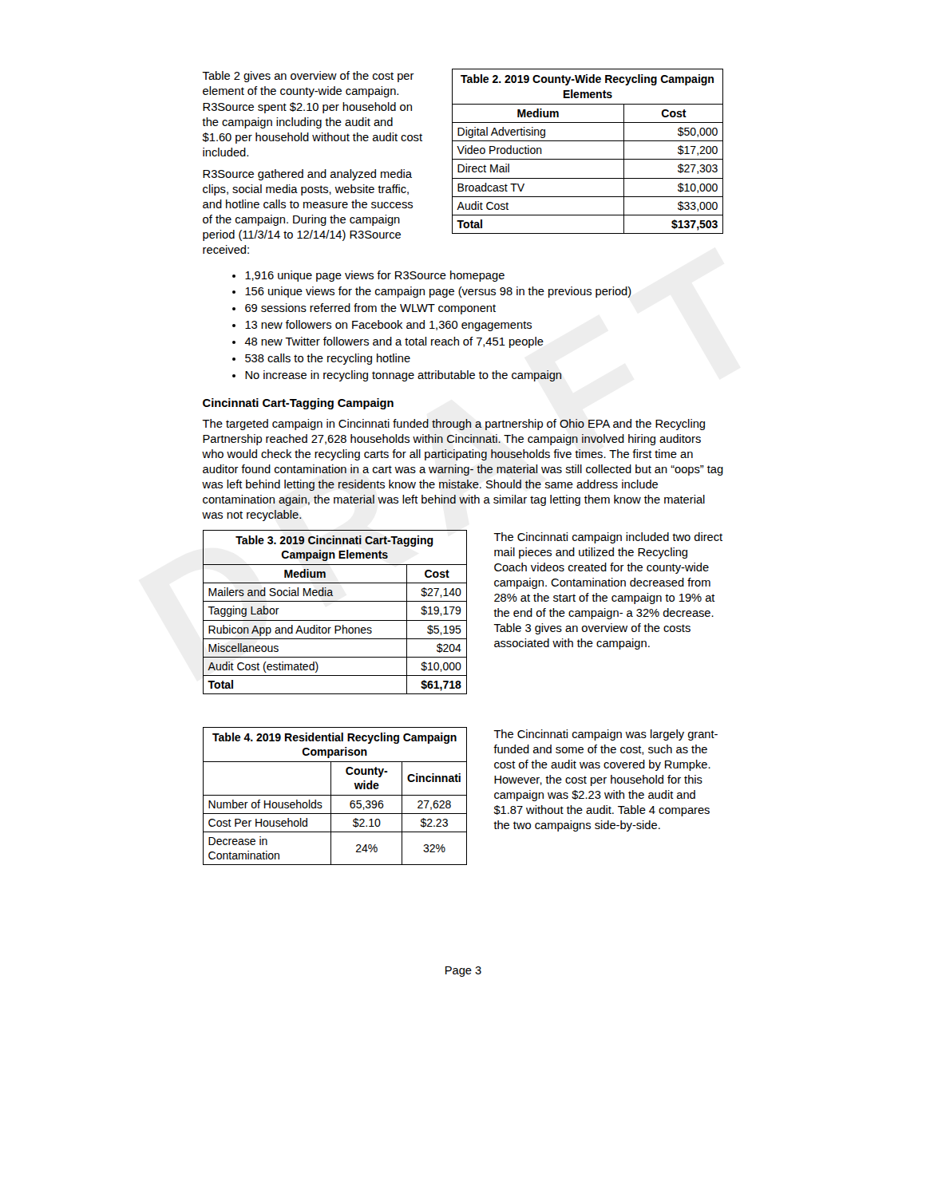DRAFT
Table 2. 2019 County-Wide Recycling Campaign Elements
| Medium | Cost |
| --- | --- |
| Digital Advertising | $50,000 |
| Video Production | $17,200 |
| Direct Mail | $27,303 |
| Broadcast TV | $10,000 |
| Audit Cost | $33,000 |
| Total | $137,503 |
Table 2 gives an overview of the cost per element of the county-wide campaign. R3Source spent $2.10 per household on the campaign including the audit and $1.60 per household without the audit cost included.
R3Source gathered and analyzed media clips, social media posts, website traffic, and hotline calls to measure the success of the campaign. During the campaign period (11/3/14 to 12/14/14) R3Source received:
1,916 unique page views for R3Source homepage
156 unique views for the campaign page (versus 98 in the previous period)
69 sessions referred from the WLWT component
13 new followers on Facebook and 1,360 engagements
48 new Twitter followers and a total reach of 7,451 people
538 calls to the recycling hotline
No increase in recycling tonnage attributable to the campaign
Cincinnati Cart-Tagging Campaign
The targeted campaign in Cincinnati funded through a partnership of Ohio EPA and the Recycling Partnership reached 27,628 households within Cincinnati. The campaign involved hiring auditors who would check the recycling carts for all participating households five times. The first time an auditor found contamination in a cart was a warning- the material was still collected but an “oops” tag was left behind letting the residents know the mistake. Should the same address include contamination again, the material was left behind with a similar tag letting them know the material was not recyclable.
Table 3. 2019 Cincinnati Cart-Tagging Campaign Elements
| Medium | Cost |
| --- | --- |
| Mailers and Social Media | $27,140 |
| Tagging Labor | $19,179 |
| Rubicon App and Auditor Phones | $5,195 |
| Miscellaneous | $204 |
| Audit Cost (estimated) | $10,000 |
| Total | $61,718 |
The Cincinnati campaign included two direct mail pieces and utilized the Recycling Coach videos created for the county-wide campaign. Contamination decreased from 28% at the start of the campaign to 19% at the end of the campaign- a 32% decrease. Table 3 gives an overview of the costs associated with the campaign.
Table 4. 2019 Residential Recycling Campaign Comparison
| | County-wide | Cincinnati |
| --- | --- | --- |
| Number of Households | 65,396 | 27,628 |
| Cost Per Household | $2.10 | $2.23 |
| Decrease in Contamination | 24% | 32% |
The Cincinnati campaign was largely grant-funded and some of the cost, such as the cost of the audit was covered by Rumpke. However, the cost per household for this campaign was $2.23 with the audit and $1.87 without the audit. Table 4 compares the two campaigns side-by-side.
Page 3